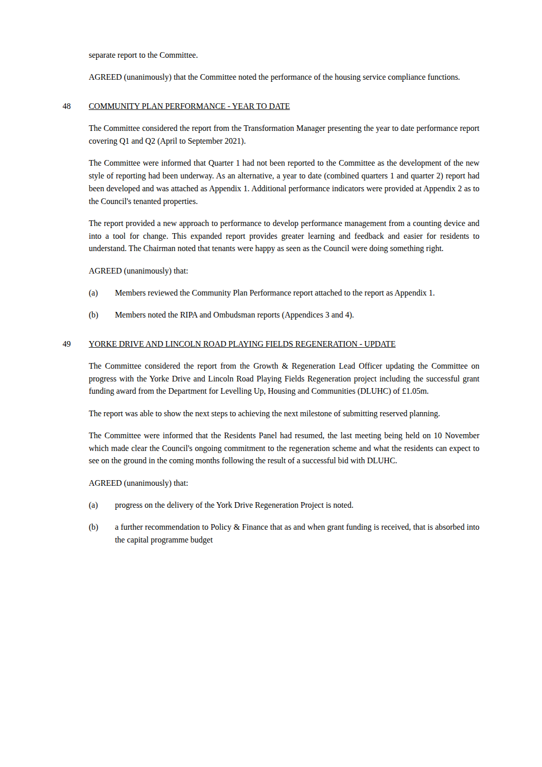separate report to the Committee.
AGREED (unanimously) that the Committee noted the performance of the housing service compliance functions.
48 COMMUNITY PLAN PERFORMANCE - YEAR TO DATE
The Committee considered the report from the Transformation Manager presenting the year to date performance report covering Q1 and Q2 (April to September 2021).
The Committee were informed that Quarter 1 had not been reported to the Committee as the development of the new style of reporting had been underway. As an alternative, a year to date (combined quarters 1 and quarter 2) report had been developed and was attached as Appendix 1. Additional performance indicators were provided at Appendix 2 as to the Council's tenanted properties.
The report provided a new approach to performance to develop performance management from a counting device and into a tool for change. This expanded report provides greater learning and feedback and easier for residents to understand. The Chairman noted that tenants were happy as seen as the Council were doing something right.
AGREED (unanimously) that:
Members reviewed the Community Plan Performance report attached to the report as Appendix 1.
Members noted the RIPA and Ombudsman reports (Appendices 3 and 4).
49 YORKE DRIVE AND LINCOLN ROAD PLAYING FIELDS REGENERATION - UPDATE
The Committee considered the report from the Growth & Regeneration Lead Officer updating the Committee on progress with the Yorke Drive and Lincoln Road Playing Fields Regeneration project including the successful grant funding award from the Department for Levelling Up, Housing and Communities (DLUHC) of £1.05m.
The report was able to show the next steps to achieving the next milestone of submitting reserved planning.
The Committee were informed that the Residents Panel had resumed, the last meeting being held on 10 November which made clear the Council's ongoing commitment to the regeneration scheme and what the residents can expect to see on the ground in the coming months following the result of a successful bid with DLUHC.
AGREED (unanimously) that:
progress on the delivery of the York Drive Regeneration Project is noted.
a further recommendation to Policy & Finance that as and when grant funding is received, that is absorbed into the capital programme budget